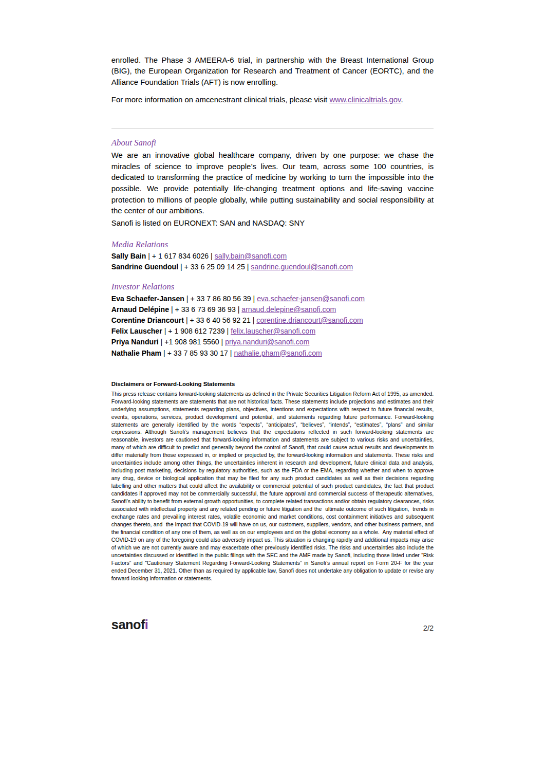enrolled. The Phase 3 AMEERA-6 trial, in partnership with the Breast International Group (BIG), the European Organization for Research and Treatment of Cancer (EORTC), and the Alliance Foundation Trials (AFT) is now enrolling.
For more information on amcenestrant clinical trials, please visit www.clinicaltrials.gov.
About Sanofi
We are an innovative global healthcare company, driven by one purpose: we chase the miracles of science to improve people’s lives. Our team, across some 100 countries, is dedicated to transforming the practice of medicine by working to turn the impossible into the possible. We provide potentially life-changing treatment options and life-saving vaccine protection to millions of people globally, while putting sustainability and social responsibility at the center of our ambitions.
Sanofi is listed on EURONEXT: SAN and NASDAQ: SNY
Media Relations
Sally Bain | + 1 617 834 6026 | sally.bain@sanofi.com
Sandrine Guendoul | + 33 6 25 09 14 25 | sandrine.guendoul@sanofi.com
Investor Relations
Eva Schaefer-Jansen | + 33 7 86 80 56 39 | eva.schaefer-jansen@sanofi.com
Arnaud Delépine | + 33 6 73 69 36 93 | arnaud.delepine@sanofi.com
Corentine Driancourt | + 33 6 40 56 92 21 | corentine.driancourt@sanofi.com
Felix Lauscher | + 1 908 612 7239 | felix.lauscher@sanofi.com
Priya Nanduri | +1 908 981 5560 | priya.nanduri@sanofi.com
Nathalie Pham | + 33 7 85 93 30 17 | nathalie.pham@sanofi.com
Disclaimers or Forward-Looking Statements
This press release contains forward-looking statements as defined in the Private Securities Litigation Reform Act of 1995, as amended. Forward-looking statements are statements that are not historical facts. These statements include projections and estimates and their underlying assumptions, statements regarding plans, objectives, intentions and expectations with respect to future financial results, events, operations, services, product development and potential, and statements regarding future performance. Forward-looking statements are generally identified by the words “expects”, “anticipates”, “believes”, “intends”, “estimates”, “plans” and similar expressions. Although Sanofi’s management believes that the expectations reflected in such forward-looking statements are reasonable, investors are cautioned that forward-looking information and statements are subject to various risks and uncertainties, many of which are difficult to predict and generally beyond the control of Sanofi, that could cause actual results and developments to differ materially from those expressed in, or implied or projected by, the forward-looking information and statements. These risks and uncertainties include among other things, the uncertainties inherent in research and development, future clinical data and analysis, including post marketing, decisions by regulatory authorities, such as the FDA or the EMA, regarding whether and when to approve any drug, device or biological application that may be filed for any such product candidates as well as their decisions regarding labelling and other matters that could affect the availability or commercial potential of such product candidates, the fact that product candidates if approved may not be commercially successful, the future approval and commercial success of therapeutic alternatives, Sanofi’s ability to benefit from external growth opportunities, to complete related transactions and/or obtain regulatory clearances, risks associated with intellectual property and any related pending or future litigation and the ultimate outcome of such litigation, trends in exchange rates and prevailing interest rates, volatile economic and market conditions, cost containment initiatives and subsequent changes thereto, and the impact that COVID-19 will have on us, our customers, suppliers, vendors, and other business partners, and the financial condition of any one of them, as well as on our employees and on the global economy as a whole. Any material effect of COVID-19 on any of the foregoing could also adversely impact us. This situation is changing rapidly and additional impacts may arise of which we are not currently aware and may exacerbate other previously identified risks. The risks and uncertainties also include the uncertainties discussed or identified in the public filings with the SEC and the AMF made by Sanofi, including those listed under “Risk Factors” and “Cautionary Statement Regarding Forward-Looking Statements” in Sanofi’s annual report on Form 20-F for the year ended December 31, 2021. Other than as required by applicable law, Sanofi does not undertake any obligation to update or revise any forward-looking information or statements.
sanofi
2/2